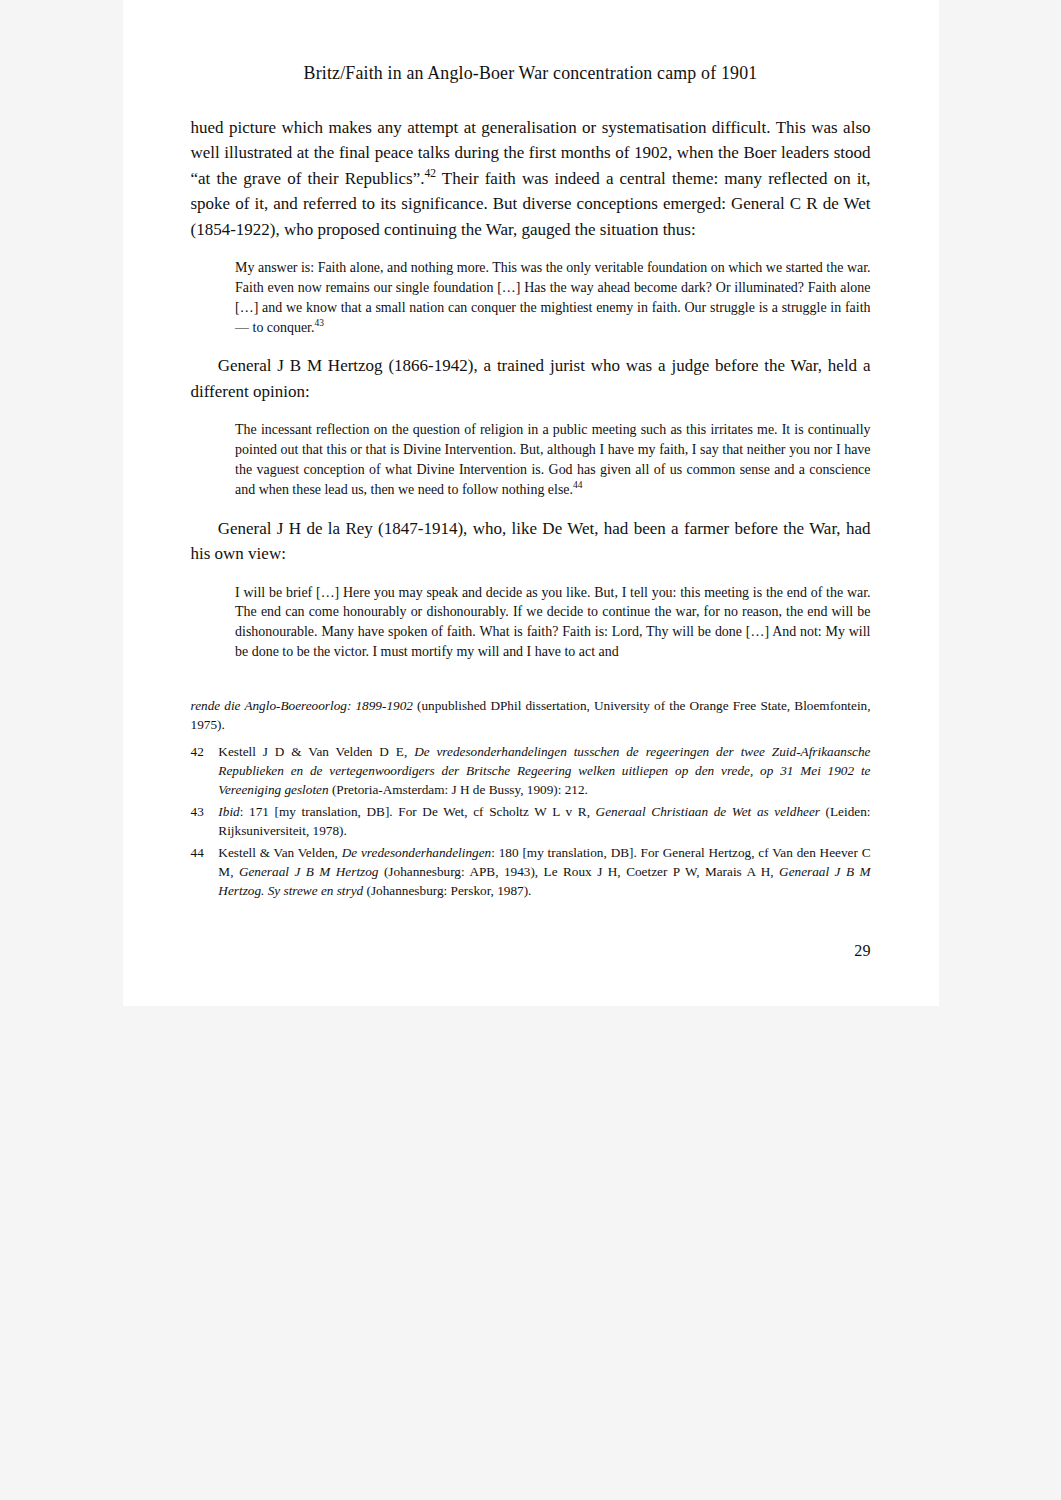Britz/Faith in an Anglo-Boer War concentration camp of 1901
hued picture which makes any attempt at generalisation or systematisation difficult. This was also well illustrated at the final peace talks during the first months of 1902, when the Boer leaders stood “at the grave of their Republics”.42 Their faith was indeed a central theme: many reflected on it, spoke of it, and referred to its significance. But diverse conceptions emerged: General C R de Wet (1854-1922), who proposed continuing the War, gauged the situation thus:
My answer is: Faith alone, and nothing more. This was the only veritable foundation on which we started the war. Faith even now remains our single foundation […] Has the way ahead become dark? Or illuminated? Faith alone […] and we know that a small nation can conquer the mightiest enemy in faith. Our struggle is a struggle in faith — to conquer.43
General J B M Hertzog (1866-1942), a trained jurist who was a judge before the War, held a different opinion:
The incessant reflection on the question of religion in a public meeting such as this irritates me. It is continually pointed out that this or that is Divine Intervention. But, although I have my faith, I say that neither you nor I have the vaguest conception of what Divine Intervention is. God has given all of us common sense and a conscience and when these lead us, then we need to follow nothing else.44
General J H de la Rey (1847-1914), who, like De Wet, had been a farmer before the War, had his own view:
I will be brief […] Here you may speak and decide as you like. But, I tell you: this meeting is the end of the war. The end can come honourably or dishonourably. If we decide to continue the war, for no reason, the end will be dishonourable. Many have spoken of faith. What is faith? Faith is: Lord, Thy will be done […] And not: My will be done to be the victor. I must mortify my will and I have to act and
rende die Anglo-Boereoorlog: 1899-1902 (unpublished DPhil dissertation, University of the Orange Free State, Bloemfontein, 1975).
42 Kestell J D & Van Velden D E, De vredesonderhandelingen tusschen de regeeringen der twee Zuid-Afrikaansche Republieken en de vertegenwoordigers der Britsche Regeering welken uitliepen op den vrede, op 31 Mei 1902 te Vereeniging gesloten (Pretoria-Amsterdam: J H de Bussy, 1909): 212.
43 Ibid: 171 [my translation, DB]. For De Wet, cf Scholtz W L v R, Generaal Christiaan de Wet as veldheer (Leiden: Rijksuniversiteit, 1978).
44 Kestell & Van Velden, De vredesonderhandelingen: 180 [my translation, DB]. For General Hertzog, cf Van den Heever C M, Generaal J B M Hertzog (Johannesburg: APB, 1943), Le Roux J H, Coetzer P W, Marais A H, Generaal J B M Hertzog. Sy strewe en stryd (Johannesburg: Perskor, 1987).
29